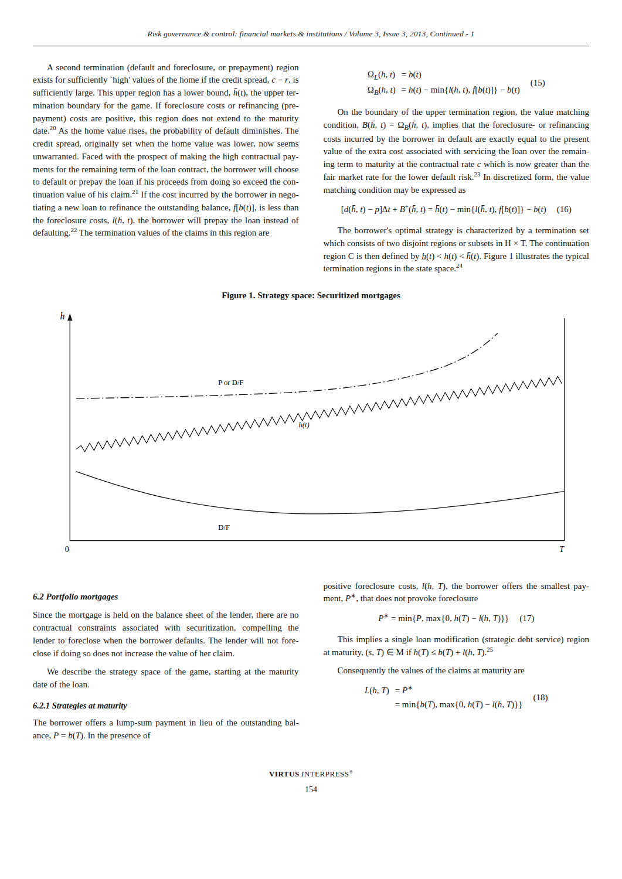Risk governance & control: financial markets & institutions / Volume 3, Issue 3, 2013, Continued - 1
A second termination (default and foreclosure, or prepayment) region exists for sufficiently `high' values of the home if the credit spread, c − r, is sufficiently large. This upper region has a lower bound, h̄(t), the upper termination boundary for the game. If foreclosure costs or refinancing (prepayment) costs are positive, this region does not extend to the maturity date.20 As the home value rises, the probability of default diminishes. The credit spread, originally set when the home value was lower, now seems unwarranted. Faced with the prospect of making the high contractual payments for the remaining term of the loan contract, the borrower will choose to default or prepay the loan if his proceeds from doing so exceed the continuation value of his claim.21 If the cost incurred by the borrower in negotiating a new loan to refinance the outstanding balance, f[b(t)], is less than the foreclosure costs, l(h, t), the borrower will prepay the loan instead of defaulting.22 The termination values of the claims in this region are
ΩL(h, t)
= b(t)
ΩB(h, t)
= h(t) − min{l(h, t), f[b(t)]} − b(t)
(15)
On the boundary of the upper termination region, the value matching condition, B(h̄, t) = ΩB(h̄, t), implies that the foreclosure- or refinancing costs incurred by the borrower in default are exactly equal to the present value of the extra cost associated with servicing the loan over the remaining term to maturity at the contractual rate c which is now greater than the fair market rate for the lower default risk.23 In discretized form, the value matching condition may be expressed as
[d(h̄, t) − p]Δt + B+(h̄, t) = h̄(t) − min{l(h̄, t), f[b(t)]} − b(t)
(16)
The borrower's optimal strategy is characterized by a termination set which consists of two disjoint regions or subsets in H × T. The continuation region C is then defined by h̲(t) < h(t) < h̄(t). Figure 1 illustrates the typical termination regions in the state space.24
Figure 1. Strategy space: Securitized mortgages
h 0 T P or D/F h(t) D/F
6.2 Portfolio mortgages
Since the mortgage is held on the balance sheet of the lender, there are no contractual constraints associated with securitization, compelling the lender to foreclose when the borrower defaults. The lender will not foreclose if doing so does not increase the value of her claim.
We describe the strategy space of the game, starting at the maturity date of the loan.
6.2.1 Strategies at maturity
The borrower offers a lump-sum payment in lieu of the outstanding balance, P = b(T). In the presence of
positive foreclosure costs, l(h, T), the borrower offers the smallest payment, P∗, that does not provoke foreclosure
P∗ = min{P, max{0, h(T) − l(h, T)}}
(17)
This implies a single loan modification (strategic debt service) region at maturity, (s, T) ∈ M if h(T) ≤ b(T) + l(h, T).25
Consequently the values of the claims at maturity are
L(h, T)
= P∗
= min{b(T), max{0, h(T) − l(h, T)}}
(18)
VIRTUS INTERPRESS®
154